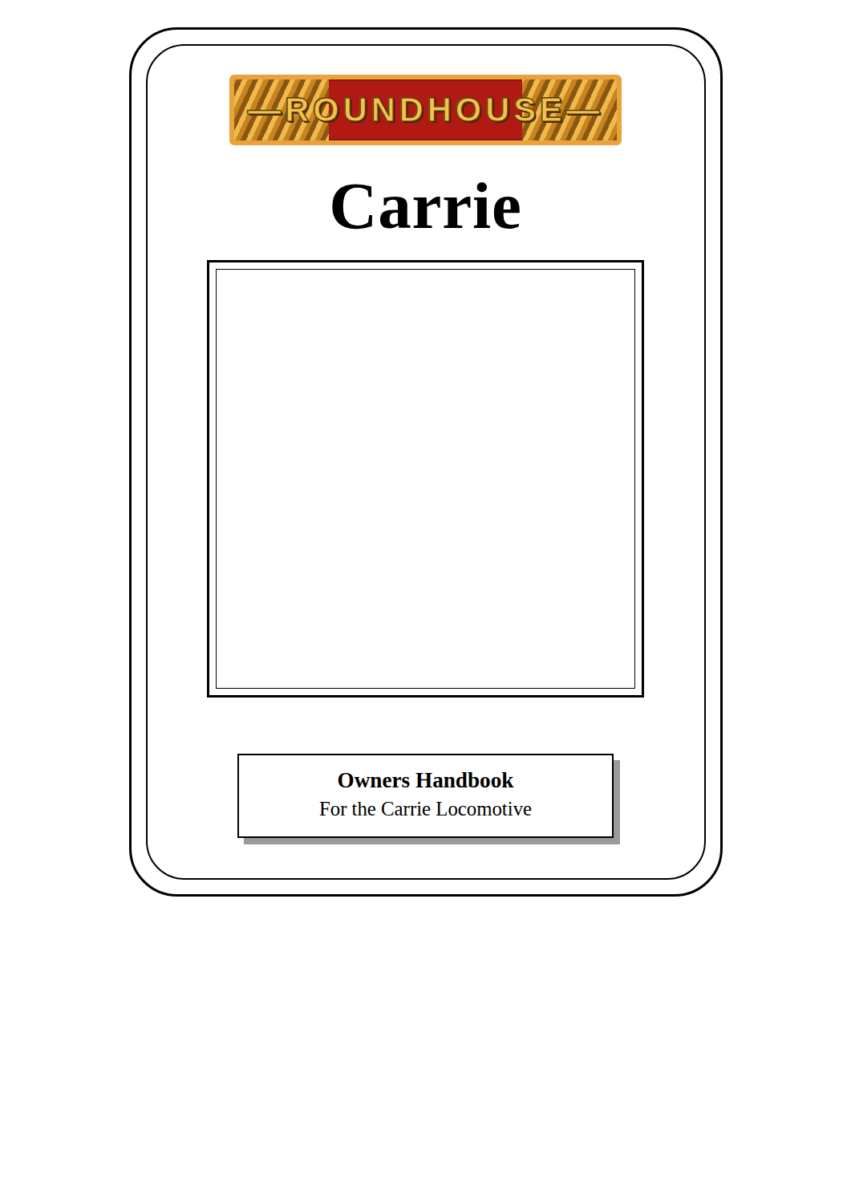—ROUNDHOUSE—
Carrie
Carrie locomotive
Owners Handbook
For the Carrie Locomotive